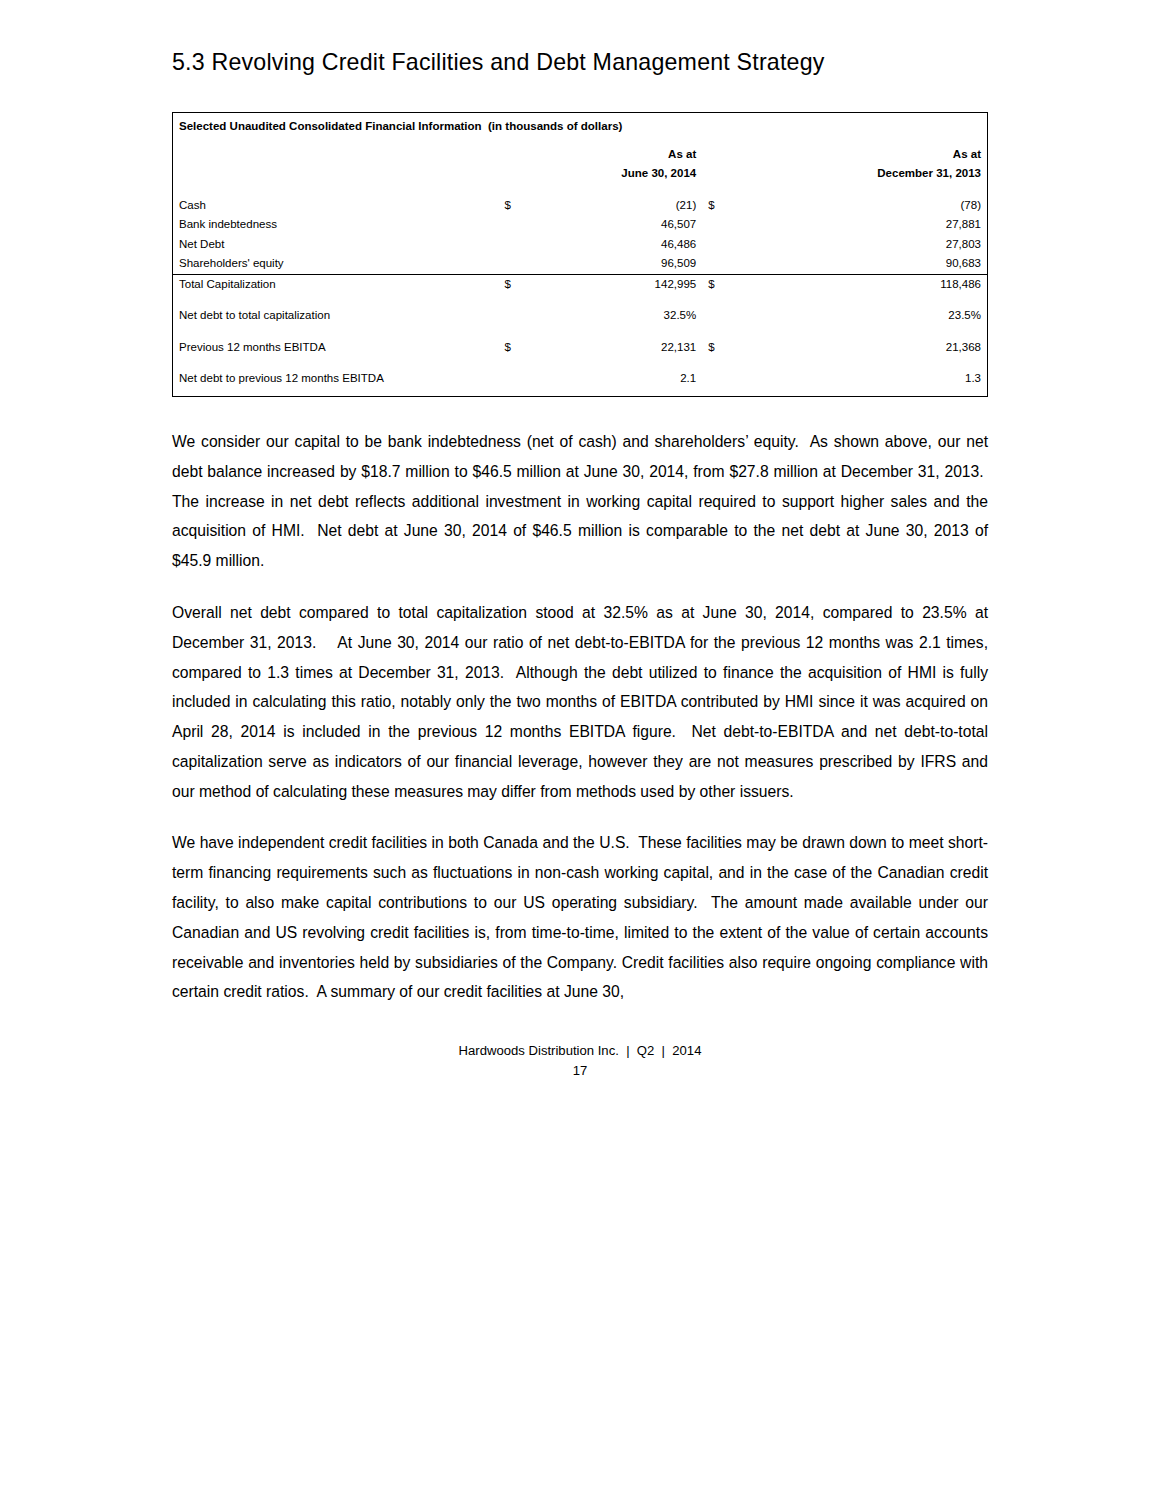5.3 Revolving Credit Facilities and Debt Management Strategy
| Selected Unaudited Consolidated Financial Information (in thousands of dollars) |
| | | As at | | As at |
| | | June 30, 2014 | | December 31, 2013 |
| Cash | $ | (21) | $ | (78) |
| Bank indebtedness | | 46,507 | | 27,881 |
| Net Debt | | 46,486 | | 27,803 |
| Shareholders' equity | | 96,509 | | 90,683 |
| Total Capitalization | $ | 142,995 | $ | 118,486 |
| Net debt to total capitalization | | 32.5% | | 23.5% |
| Previous 12 months EBITDA | $ | 22,131 | $ | 21,368 |
| Net debt to previous 12 months EBITDA | | 2.1 | | 1.3 |
We consider our capital to be bank indebtedness (net of cash) and shareholders’ equity. As shown above, our net debt balance increased by $18.7 million to $46.5 million at June 30, 2014, from $27.8 million at December 31, 2013. The increase in net debt reflects additional investment in working capital required to support higher sales and the acquisition of HMI. Net debt at June 30, 2014 of $46.5 million is comparable to the net debt at June 30, 2013 of $45.9 million.
Overall net debt compared to total capitalization stood at 32.5% as at June 30, 2014, compared to 23.5% at December 31, 2013. At June 30, 2014 our ratio of net debt-to-EBITDA for the previous 12 months was 2.1 times, compared to 1.3 times at December 31, 2013. Although the debt utilized to finance the acquisition of HMI is fully included in calculating this ratio, notably only the two months of EBITDA contributed by HMI since it was acquired on April 28, 2014 is included in the previous 12 months EBITDA figure. Net debt-to-EBITDA and net debt-to-total capitalization serve as indicators of our financial leverage, however they are not measures prescribed by IFRS and our method of calculating these measures may differ from methods used by other issuers.
We have independent credit facilities in both Canada and the U.S. These facilities may be drawn down to meet short-term financing requirements such as fluctuations in non-cash working capital, and in the case of the Canadian credit facility, to also make capital contributions to our US operating subsidiary. The amount made available under our Canadian and US revolving credit facilities is, from time-to-time, limited to the extent of the value of certain accounts receivable and inventories held by subsidiaries of the Company. Credit facilities also require ongoing compliance with certain credit ratios. A summary of our credit facilities at June 30,
Hardwoods Distribution Inc. | Q2 | 2014
17